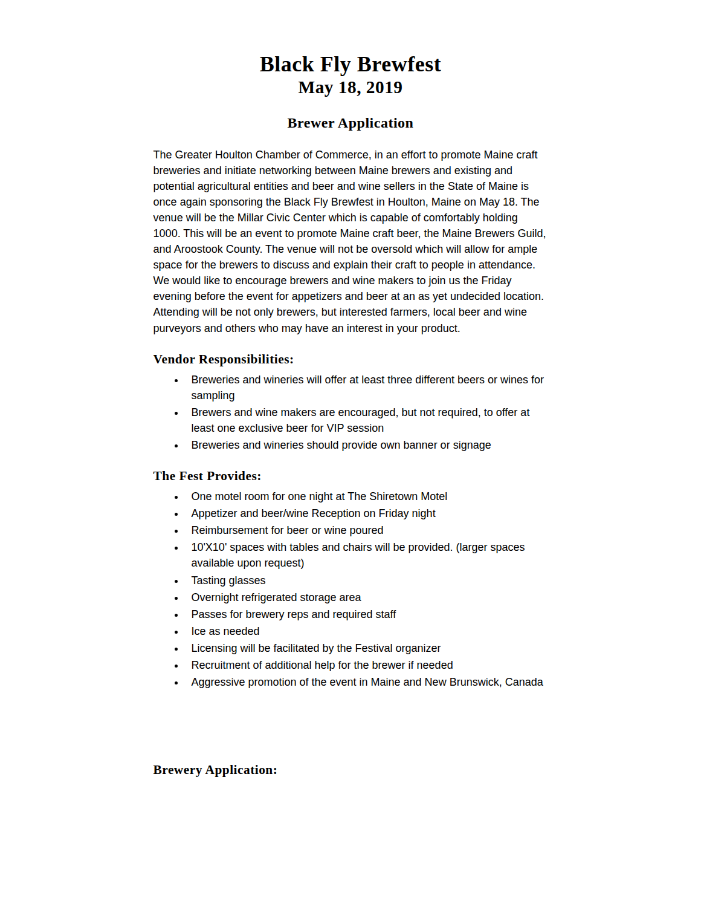Black Fly Brewfest May 18, 2019
Brewer Application
The Greater Houlton Chamber of Commerce, in an effort to promote Maine craft breweries and initiate networking between Maine brewers and existing and potential agricultural entities and beer and wine sellers in the State of Maine is once again sponsoring the Black Fly Brewfest in Houlton, Maine on May 18. The venue will be the Millar Civic Center which is capable of comfortably holding 1000. This will be an event to promote Maine craft beer, the Maine Brewers Guild, and Aroostook County. The venue will not be oversold which will allow for ample space for the brewers to discuss and explain their craft to people in attendance.
We would like to encourage brewers and wine makers to join us the Friday evening before the event for appetizers and beer at an as yet undecided location. Attending will be not only brewers, but interested farmers, local beer and wine purveyors and others who may have an interest in your product.
Vendor Responsibilities:
Breweries and wineries will offer at least three different beers or wines for sampling
Brewers and wine makers are encouraged, but not required, to offer at least one exclusive beer for VIP session
Breweries and wineries should provide own banner or signage
The Fest Provides:
One motel room for one night at The Shiretown Motel
Appetizer and beer/wine Reception on Friday night
Reimbursement for beer or wine poured
10'X10' spaces with tables and chairs will be provided. (larger spaces available upon request)
Tasting glasses
Overnight refrigerated storage area
Passes for brewery reps and required staff
Ice as needed
Licensing will be facilitated by the Festival organizer
Recruitment of additional help for the brewer if needed
Aggressive promotion of the event in Maine and New Brunswick, Canada
Brewery Application: